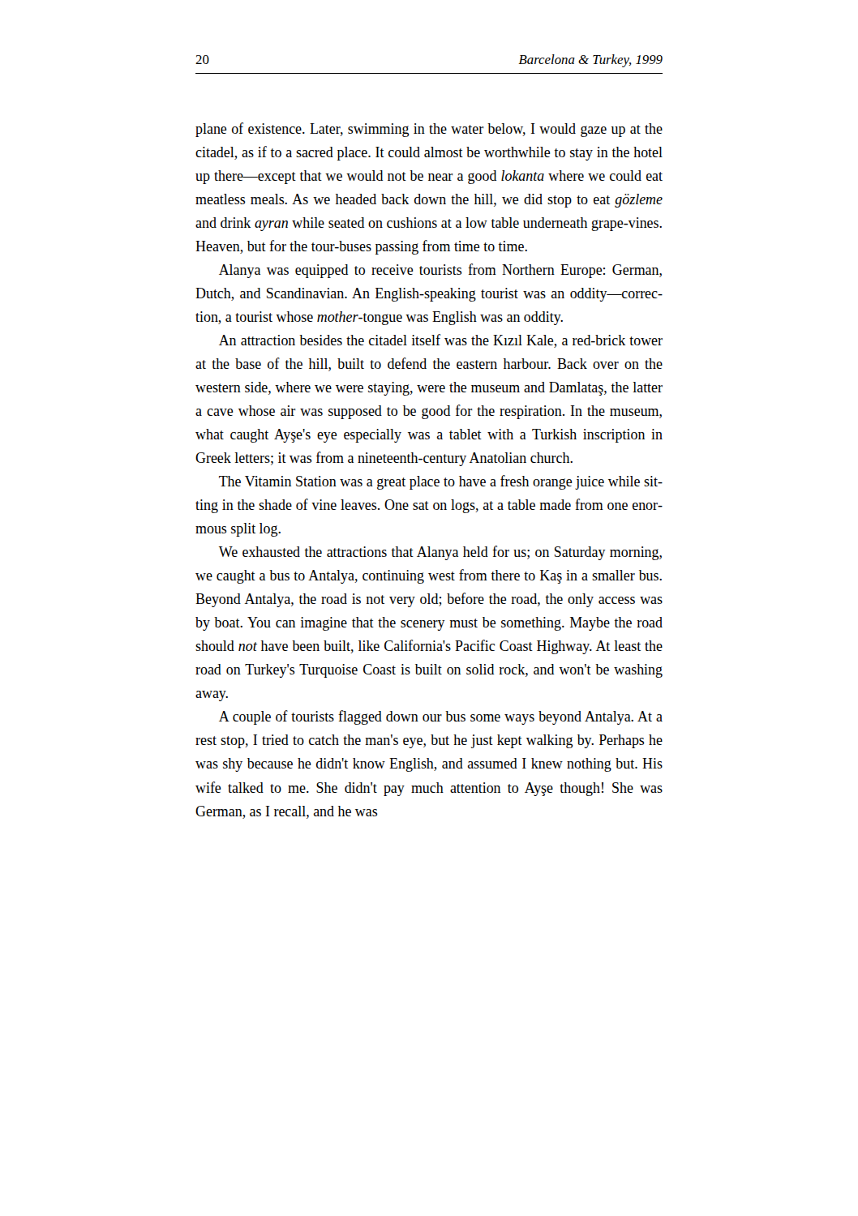20 Barcelona & Turkey, 1999
plane of existence. Later, swimming in the water below, I would gaze up at the citadel, as if to a sacred place. It could almost be worthwhile to stay in the hotel up there—except that we would not be near a good lokanta where we could eat meatless meals. As we headed back down the hill, we did stop to eat gözleme and drink ayran while seated on cushions at a low table underneath grape-vines. Heaven, but for the tour-buses passing from time to time.
Alanya was equipped to receive tourists from Northern Europe: German, Dutch, and Scandinavian. An English-speaking tourist was an oddity—correction, a tourist whose mother-tongue was English was an oddity.
An attraction besides the citadel itself was the Kızıl Kale, a red-brick tower at the base of the hill, built to defend the eastern harbour. Back over on the western side, where we were staying, were the museum and Damlataş, the latter a cave whose air was supposed to be good for the respiration. In the museum, what caught Ayşe's eye especially was a tablet with a Turkish inscription in Greek letters; it was from a nineteenth-century Anatolian church.
The Vitamin Station was a great place to have a fresh orange juice while sitting in the shade of vine leaves. One sat on logs, at a table made from one enormous split log.
We exhausted the attractions that Alanya held for us; on Saturday morning, we caught a bus to Antalya, continuing west from there to Kaş in a smaller bus. Beyond Antalya, the road is not very old; before the road, the only access was by boat. You can imagine that the scenery must be something. Maybe the road should not have been built, like California's Pacific Coast Highway. At least the road on Turkey's Turquoise Coast is built on solid rock, and won't be washing away.
A couple of tourists flagged down our bus some ways beyond Antalya. At a rest stop, I tried to catch the man's eye, but he just kept walking by. Perhaps he was shy because he didn't know English, and assumed I knew nothing but. His wife talked to me. She didn't pay much attention to Ayşe though! She was German, as I recall, and he was